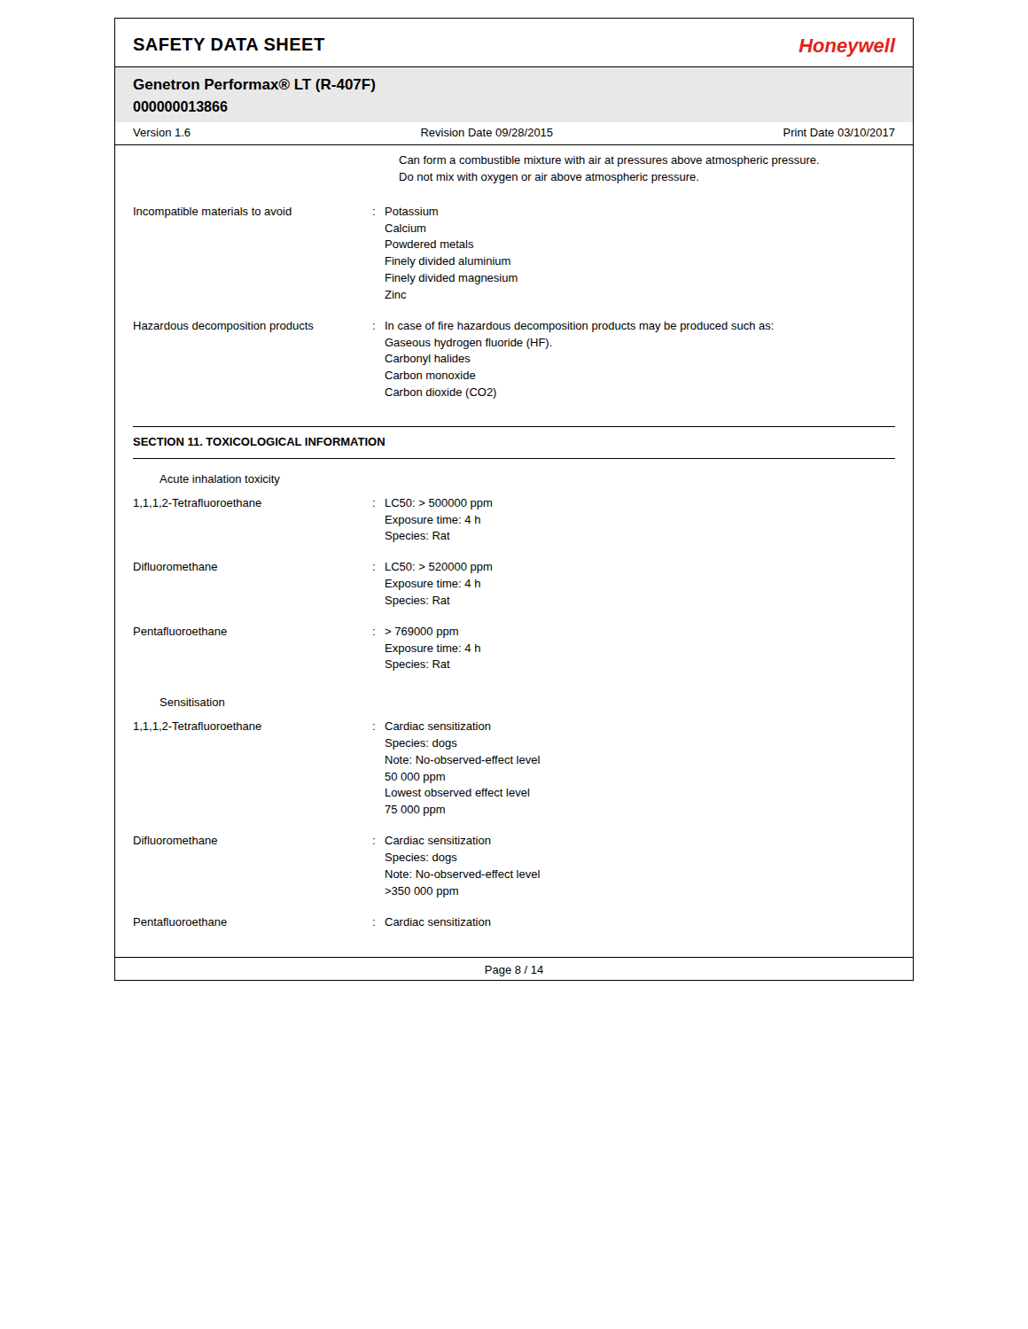SAFETY DATA SHEET
Honeywell
Genetron Performax® LT (R-407F)
000000013866
Version 1.6 Revision Date 09/28/2015 Print Date 03/10/2017
Can form a combustible mixture with air at pressures above atmospheric pressure.
Do not mix with oxygen or air above atmospheric pressure.
| Incompatible materials to avoid | : | Potassium Calcium Powdered metals Finely divided aluminium Finely divided magnesium Zinc |
| Hazardous decomposition products | : | In case of fire hazardous decomposition products may be produced such as: Gaseous hydrogen fluoride (HF). Carbonyl halides Carbon monoxide Carbon dioxide (CO2) |
SECTION 11. TOXICOLOGICAL INFORMATION
Acute inhalation toxicity
| 1,1,1,2-Tetrafluoroethane | : | LC50: > 500000 ppm Exposure time: 4 h Species: Rat |
| Difluoromethane | : | LC50: > 520000 ppm Exposure time: 4 h Species: Rat |
| Pentafluoroethane | : | > 769000 ppm Exposure time: 4 h Species: Rat |
Sensitisation
| 1,1,1,2-Tetrafluoroethane | : | Cardiac sensitization Species: dogs Note: No-observed-effect level 50 000 ppm Lowest observed effect level 75 000 ppm |
| Difluoromethane | : | Cardiac sensitization Species: dogs Note: No-observed-effect level >350 000 ppm |
| Pentafluoroethane | : | Cardiac sensitization |
Page 8 / 14